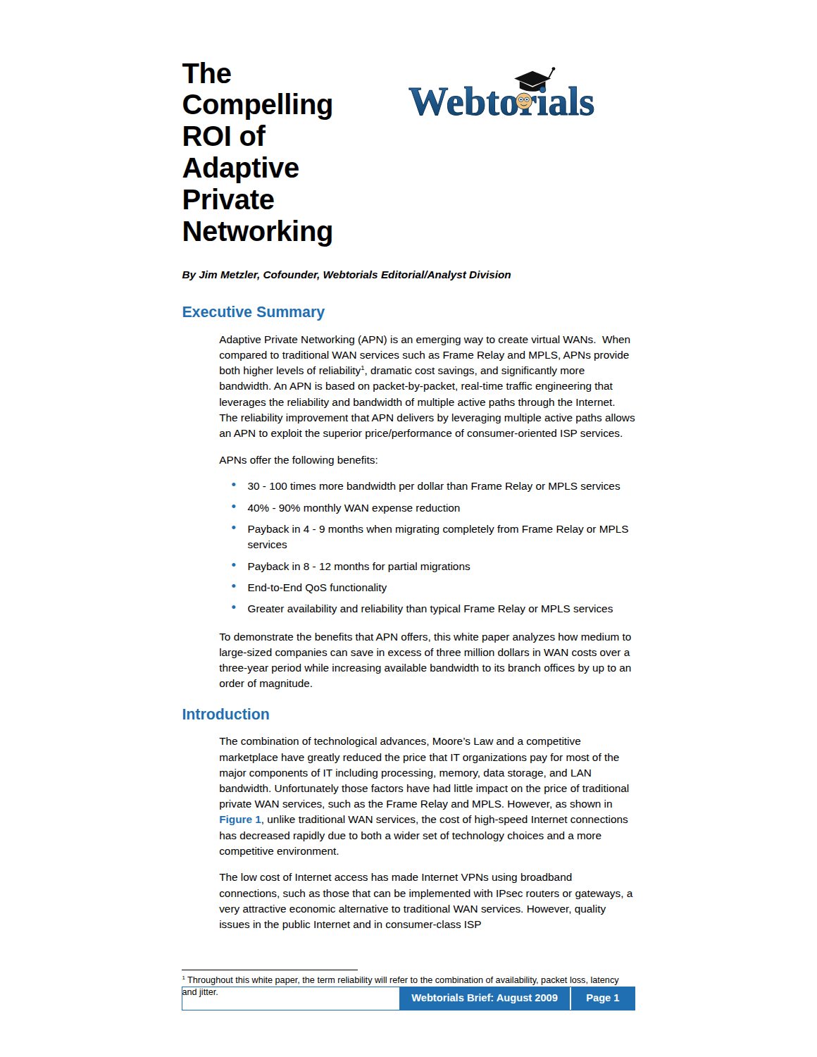The Compelling
ROI of Adaptive
Private Networking
Webtorials
By Jim Metzler, Cofounder, Webtorials Editorial/Analyst Division
Executive Summary
Adaptive Private Networking (APN) is an emerging way to create virtual WANs. When compared to traditional WAN services such as Frame Relay and MPLS, APNs provide both higher levels of reliability1, dramatic cost savings, and significantly more bandwidth. An APN is based on packet-by-packet, real-time traffic engineering that leverages the reliability and bandwidth of multiple active paths through the Internet. The reliability improvement that APN delivers by leveraging multiple active paths allows an APN to exploit the superior price/performance of consumer-oriented ISP services.
APNs offer the following benefits:
30 - 100 times more bandwidth per dollar than Frame Relay or MPLS services
40% - 90% monthly WAN expense reduction
Payback in 4 - 9 months when migrating completely from Frame Relay or MPLS services
Payback in 8 - 12 months for partial migrations
End-to-End QoS functionality
Greater availability and reliability than typical Frame Relay or MPLS services
To demonstrate the benefits that APN offers, this white paper analyzes how medium to large-sized companies can save in excess of three million dollars in WAN costs over a three-year period while increasing available bandwidth to its branch offices by up to an order of magnitude.
Introduction
The combination of technological advances, Moore’s Law and a competitive marketplace have greatly reduced the price that IT organizations pay for most of the major components of IT including processing, memory, data storage, and LAN bandwidth. Unfortunately those factors have had little impact on the price of traditional private WAN services, such as the Frame Relay and MPLS. However, as shown in Figure 1, unlike traditional WAN services, the cost of high-speed Internet connections has decreased rapidly due to both a wider set of technology choices and a more competitive environment.
The low cost of Internet access has made Internet VPNs using broadband connections, such as those that can be implemented with IPsec routers or gateways, a very attractive economic alternative to traditional WAN services. However, quality issues in the public Internet and in consumer-class ISP
1 Throughout this white paper, the term reliability will refer to the combination of availability, packet loss, latency and jitter.
Webtorials Brief: August 2009
Page 1